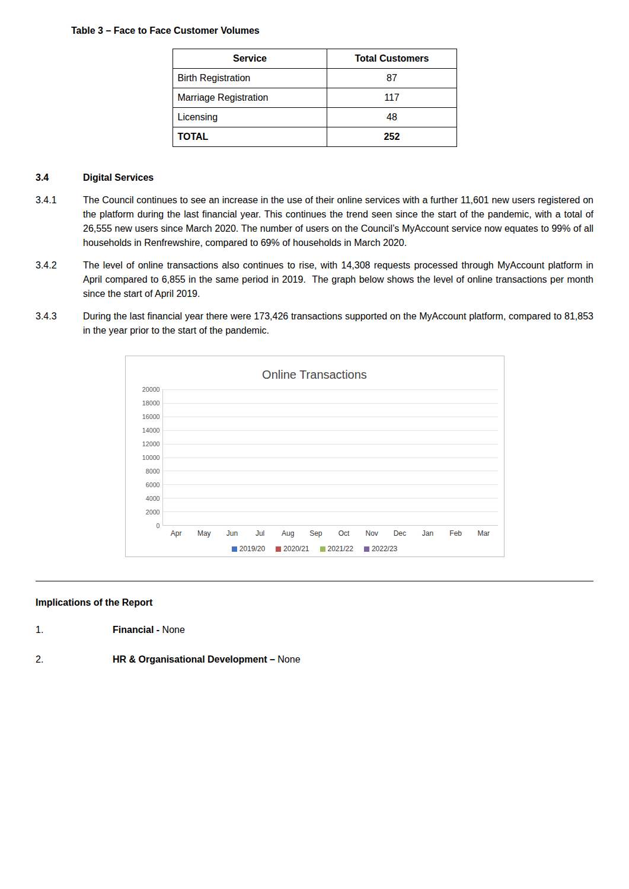Table 3 – Face to Face Customer Volumes
| Service | Total Customers |
| --- | --- |
| Birth Registration | 87 |
| Marriage Registration | 117 |
| Licensing | 48 |
| TOTAL | 252 |
3.4
Digital Services
3.4.1
The Council continues to see an increase in the use of their online services with a further 11,601 new users registered on the platform during the last financial year. This continues the trend seen since the start of the pandemic, with a total of 26,555 new users since March 2020. The number of users on the Council’s MyAccount service now equates to 99% of all households in Renfrewshire, compared to 69% of households in March 2020.
3.4.2
The level of online transactions also continues to rise, with 14,308 requests processed through MyAccount platform in April compared to 6,855 in the same period in 2019. The graph below shows the level of online transactions per month since the start of April 2019.
3.4.3
During the last financial year there were 173,426 transactions supported on the MyAccount platform, compared to 81,853 in the year prior to the start of the pandemic.
Online Transactions
20000 18000 16000 14000 12000 10000 8000 6000 4000 2000 0
Apr May Jun Jul Aug Sep Oct Nov Dec Jan Feb Mar
2019/20
2020/21
2021/22
2022/23
Implications of the Report
1.
Financial - None
2.
HR & Organisational Development – None